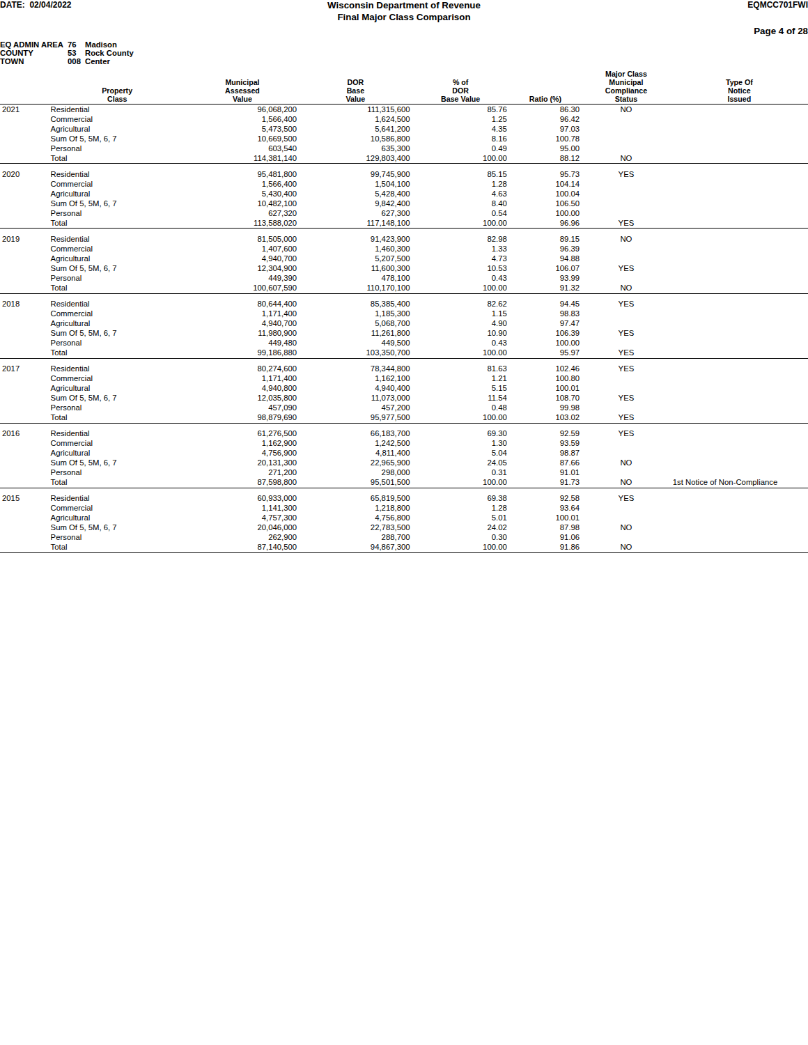DATE: 02/04/2022
Wisconsin Department of Revenue
Final Major Class Comparison
EQMCC701FWI
Page 4 of 28
| EQ ADMIN AREA | 76 | Madison |
| COUNTY | 53 | Rock County |
| TOWN | 008 | Center |
| | Property Class | Municipal Assessed Value | DOR Base Value | % of DOR Base Value | Ratio (%) | Major Class Municipal Compliance Status | Type Of Notice Issued |
| --- | --- | --- | --- | --- | --- | --- | --- |
| 2021 | Residential | 96,068,200 | 111,315,600 | 85.76 | 86.30 | NO | |
| | Commercial | 1,566,400 | 1,624,500 | 1.25 | 96.42 | | |
| | Agricultural | 5,473,500 | 5,641,200 | 4.35 | 97.03 | | |
| | Sum Of 5, 5M, 6, 7 | 10,669,500 | 10,586,800 | 8.16 | 100.78 | | |
| | Personal | 603,540 | 635,300 | 0.49 | 95.00 | | |
| | Total | 114,381,140 | 129,803,400 | 100.00 | 88.12 | NO | |
| 2020 | Residential | 95,481,800 | 99,745,900 | 85.15 | 95.73 | YES | |
| | Commercial | 1,566,400 | 1,504,100 | 1.28 | 104.14 | | |
| | Agricultural | 5,430,400 | 5,428,400 | 4.63 | 100.04 | | |
| | Sum Of 5, 5M, 6, 7 | 10,482,100 | 9,842,400 | 8.40 | 106.50 | | |
| | Personal | 627,320 | 627,300 | 0.54 | 100.00 | | |
| | Total | 113,588,020 | 117,148,100 | 100.00 | 96.96 | YES | |
| 2019 | Residential | 81,505,000 | 91,423,900 | 82.98 | 89.15 | NO | |
| | Commercial | 1,407,600 | 1,460,300 | 1.33 | 96.39 | | |
| | Agricultural | 4,940,700 | 5,207,500 | 4.73 | 94.88 | | |
| | Sum Of 5, 5M, 6, 7 | 12,304,900 | 11,600,300 | 10.53 | 106.07 | YES | |
| | Personal | 449,390 | 478,100 | 0.43 | 93.99 | | |
| | Total | 100,607,590 | 110,170,100 | 100.00 | 91.32 | NO | |
| 2018 | Residential | 80,644,400 | 85,385,400 | 82.62 | 94.45 | YES | |
| | Commercial | 1,171,400 | 1,185,300 | 1.15 | 98.83 | | |
| | Agricultural | 4,940,700 | 5,068,700 | 4.90 | 97.47 | | |
| | Sum Of 5, 5M, 6, 7 | 11,980,900 | 11,261,800 | 10.90 | 106.39 | YES | |
| | Personal | 449,480 | 449,500 | 0.43 | 100.00 | | |
| | Total | 99,186,880 | 103,350,700 | 100.00 | 95.97 | YES | |
| 2017 | Residential | 80,274,600 | 78,344,800 | 81.63 | 102.46 | YES | |
| | Commercial | 1,171,400 | 1,162,100 | 1.21 | 100.80 | | |
| | Agricultural | 4,940,800 | 4,940,400 | 5.15 | 100.01 | | |
| | Sum Of 5, 5M, 6, 7 | 12,035,800 | 11,073,000 | 11.54 | 108.70 | YES | |
| | Personal | 457,090 | 457,200 | 0.48 | 99.98 | | |
| | Total | 98,879,690 | 95,977,500 | 100.00 | 103.02 | YES | |
| 2016 | Residential | 61,276,500 | 66,183,700 | 69.30 | 92.59 | YES | |
| | Commercial | 1,162,900 | 1,242,500 | 1.30 | 93.59 | | |
| | Agricultural | 4,756,900 | 4,811,400 | 5.04 | 98.87 | | |
| | Sum Of 5, 5M, 6, 7 | 20,131,300 | 22,965,900 | 24.05 | 87.66 | NO | |
| | Personal | 271,200 | 298,000 | 0.31 | 91.01 | | |
| | Total | 87,598,800 | 95,501,500 | 100.00 | 91.73 | NO | 1st Notice of Non-Compliance |
| 2015 | Residential | 60,933,000 | 65,819,500 | 69.38 | 92.58 | YES | |
| | Commercial | 1,141,300 | 1,218,800 | 1.28 | 93.64 | | |
| | Agricultural | 4,757,300 | 4,756,800 | 5.01 | 100.01 | | |
| | Sum Of 5, 5M, 6, 7 | 20,046,000 | 22,783,500 | 24.02 | 87.98 | NO | |
| | Personal | 262,900 | 288,700 | 0.30 | 91.06 | | |
| | Total | 87,140,500 | 94,867,300 | 100.00 | 91.86 | NO | |